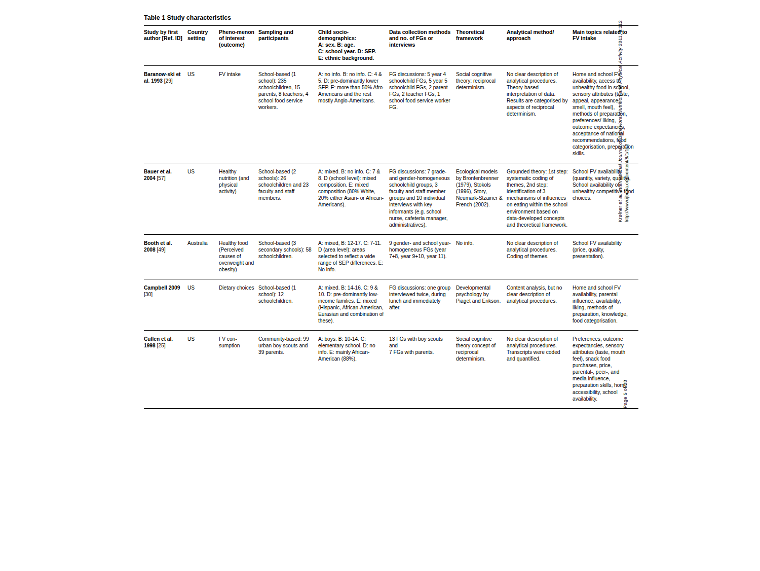Krølner et al. International Journal of Behavioral Nutrition and Physical Activity 2011, 8:112
http://www.ijbnpa.org/content/8/1/112
Page 5 of 38
Table 1 Study characteristics
| Study by first author [Ref. ID] | Country setting | Pheno-menon of interest (outcome) | Sampling and participants | Child socio-demographics: A: sex. B: age. C: school year. D: SEP. E: ethnic background. | Data collection methods and no. of FGs or interviews | Theoretical framework | Analytical method/ approach | Main topics related to FV intake |
| --- | --- | --- | --- | --- | --- | --- | --- | --- |
| Baranow-ski et al. 1993 [29] | US | FV intake | School-based (1 school): 235 schoolchildren, 15 parents, 8 teachers, 4 school food service workers. | A: no info. B: no info. C: 4 & 5. D: pre-dominantly lower SEP. E: more than 50% Afro-Americans and the rest mostly Anglo-Americans. | FG discussions: 5 year 4 schoolchild FGs, 5 year 5 schoolchild FGs, 2 parent FGs, 2 teacher FGs, 1 school food service worker FG. | Social cognitive theory: reciprocal determinism. | No clear description of analytical procedures. Theory-based interpretation of data. Results are categorised by aspects of reciprocal determinism. | Home and school FV availability, access to unhealthy food in school, sensory attributes (taste, appeal, appearance, smell, mouth feel), methods of preparation, preferences/ liking, outcome expectancies, acceptance of national recommendations, food categorisation, preparation skills. |
| Bauer et al. 2004 [57] | US | Healthy nutrition (and physical activity) | School-based (2 schools): 26 schoolchildren and 23 faculty and staff members. | A: mixed. B: no info. C: 7 & 8. D (school level): mixed composition. E: mixed composition (80% White, 20% either Asian- or African- Americans). | FG discussions: 7 grade- and gender-homogeneous schoolchild groups, 3 faculty and staff member groups and 10 individual interviews with key informants (e.g. school nurse, cafeteria manager, administratives). | Ecological models by Bronfenbrenner (1979), Stokols (1996), Story, Neumark-Stzainer & French (2002). | Grounded theory: 1st step: systematic coding of themes, 2nd step: identification of 3 mechanisms of influences on eating within the school environment based on data-developed concepts and theoretical framework. | School FV availability (quantity, variety, quality), School availability of unhealthy competitive food choices. |
| Booth et al. 2008 [49] | Australia | Healthy food (Perceived causes of overweight and obesity) | School-based (3 secondary schools): 58 schoolchildren. | A: mixed, B: 12-17. C: 7-11. D (area level): areas selected to reflect a wide range of SEP differences. E: No info. | 9 gender- and school year-homogeneous FGs (year 7+8, year 9+10, year 11). | No info. | No clear description of analytical procedures. Coding of themes. | School FV availability (price, quality, presentation). |
| Campbell 2009 [30] | US | Dietary choices | School-based (1 school): 12 schoolchildren. | A: mixed. B: 14-16. C: 9 & 10. D: pre-dominantly low-income families. E: mixed (Hispanic, African-American, Eurasian and combination of these). | FG discussions: one group interviewed twice, during lunch and immediately after. | Developmental psychology by Piaget and Erikson. | Content analysis, but no clear description of analytical procedures. | Home and school FV availability, parental influence, availability, liking, methods of preparation, knowledge, food categorisation. |
| Cullen et al. 1998 [25] | US | FV con-sumption | Community-based: 99 urban boy scouts and 39 parents. | A: boys. B: 10-14. C: elementary school. D: no info. E: mainly African-American (88%). | 13 FGs with boy scouts and 7 FGs with parents. | Social cognitive theory concept of reciprocal determinism. | No clear description of analytical procedures. Transcripts were coded and quantified. | Preferences, outcome expectancies, sensory attributes (taste, mouth feel), snack food purchases, price, parental-, peer-, and media influence, preparation skills, home accessibility, school availability. |